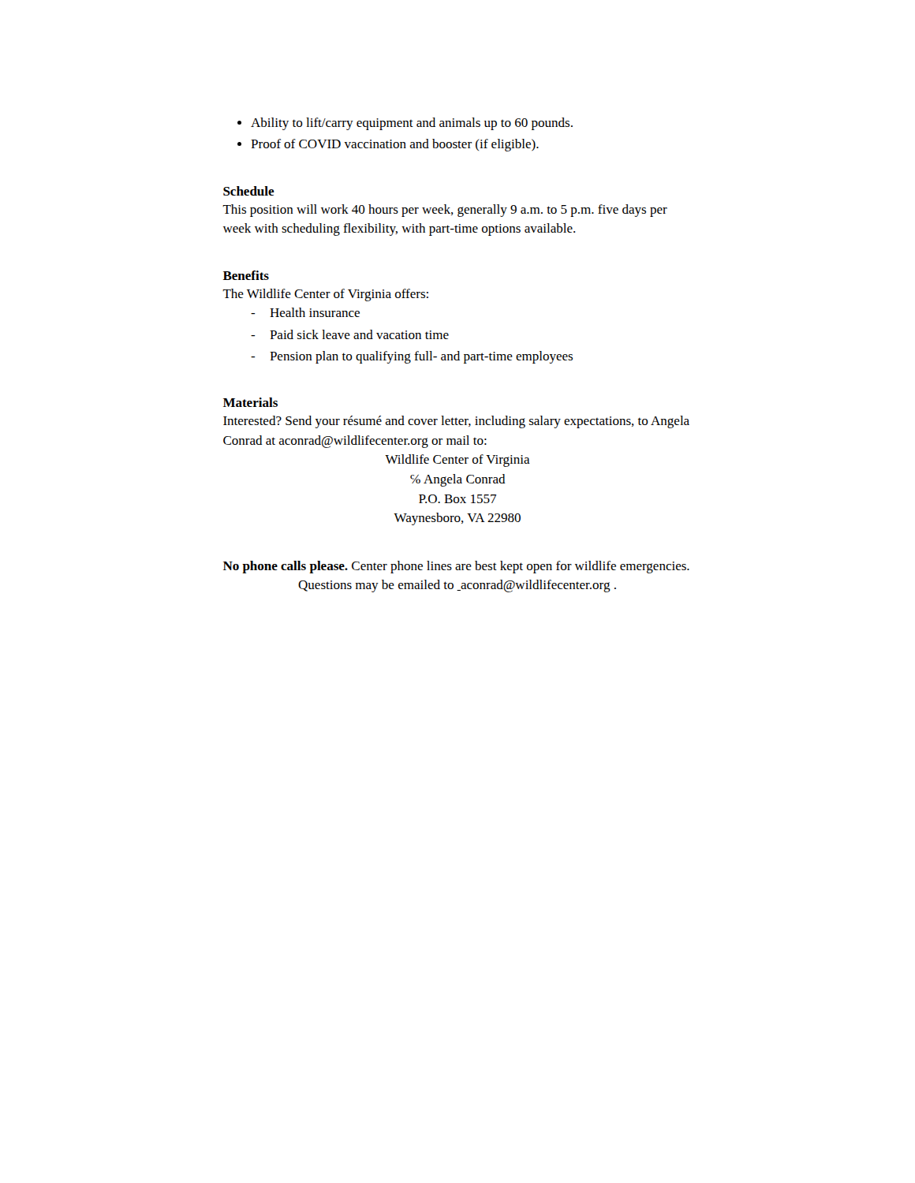Ability to lift/carry equipment and animals up to 60 pounds.
Proof of COVID vaccination and booster (if eligible).
Schedule
This position will work 40 hours per week, generally 9 a.m. to 5 p.m. five days per week with scheduling flexibility, with part-time options available.
Benefits
The Wildlife Center of Virginia offers:
Health insurance
Paid sick leave and vacation time
Pension plan to qualifying full- and part-time employees
Materials
Interested? Send your résumé and cover letter, including salary expectations, to Angela Conrad at aconrad@wildlifecenter.org or mail to:
Wildlife Center of Virginia
℅ Angela Conrad
P.O. Box 1557
Waynesboro, VA 22980
No phone calls please. Center phone lines are best kept open for wildlife emergencies.
Questions may be emailed to aconrad@wildlifecenter.org .